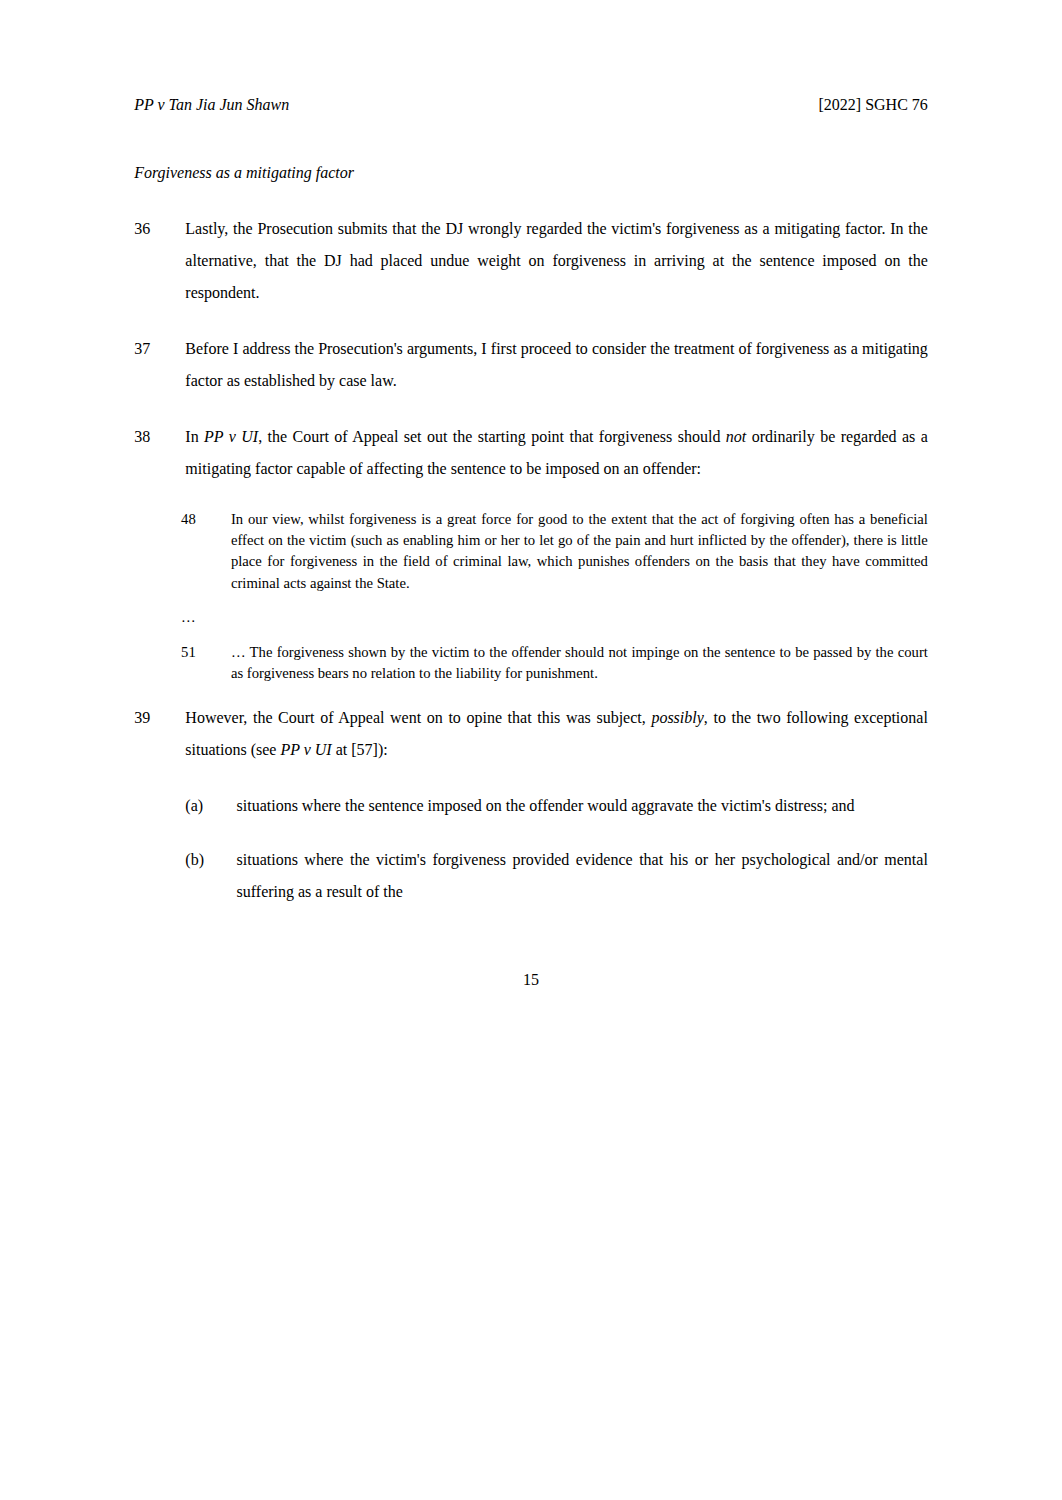PP v Tan Jia Jun Shawn [2022] SGHC 76
Forgiveness as a mitigating factor
36 Lastly, the Prosecution submits that the DJ wrongly regarded the victim's forgiveness as a mitigating factor. In the alternative, that the DJ had placed undue weight on forgiveness in arriving at the sentence imposed on the respondent.
37 Before I address the Prosecution's arguments, I first proceed to consider the treatment of forgiveness as a mitigating factor as established by case law.
38 In PP v UI, the Court of Appeal set out the starting point that forgiveness should not ordinarily be regarded as a mitigating factor capable of affecting the sentence to be imposed on an offender:
48 In our view, whilst forgiveness is a great force for good to the extent that the act of forgiving often has a beneficial effect on the victim (such as enabling him or her to let go of the pain and hurt inflicted by the offender), there is little place for forgiveness in the field of criminal law, which punishes offenders on the basis that they have committed criminal acts against the State.
…
51 … The forgiveness shown by the victim to the offender should not impinge on the sentence to be passed by the court as forgiveness bears no relation to the liability for punishment.
39 However, the Court of Appeal went on to opine that this was subject, possibly, to the two following exceptional situations (see PP v UI at [57]):
(a) situations where the sentence imposed on the offender would aggravate the victim's distress; and
(b) situations where the victim's forgiveness provided evidence that his or her psychological and/or mental suffering as a result of the
15